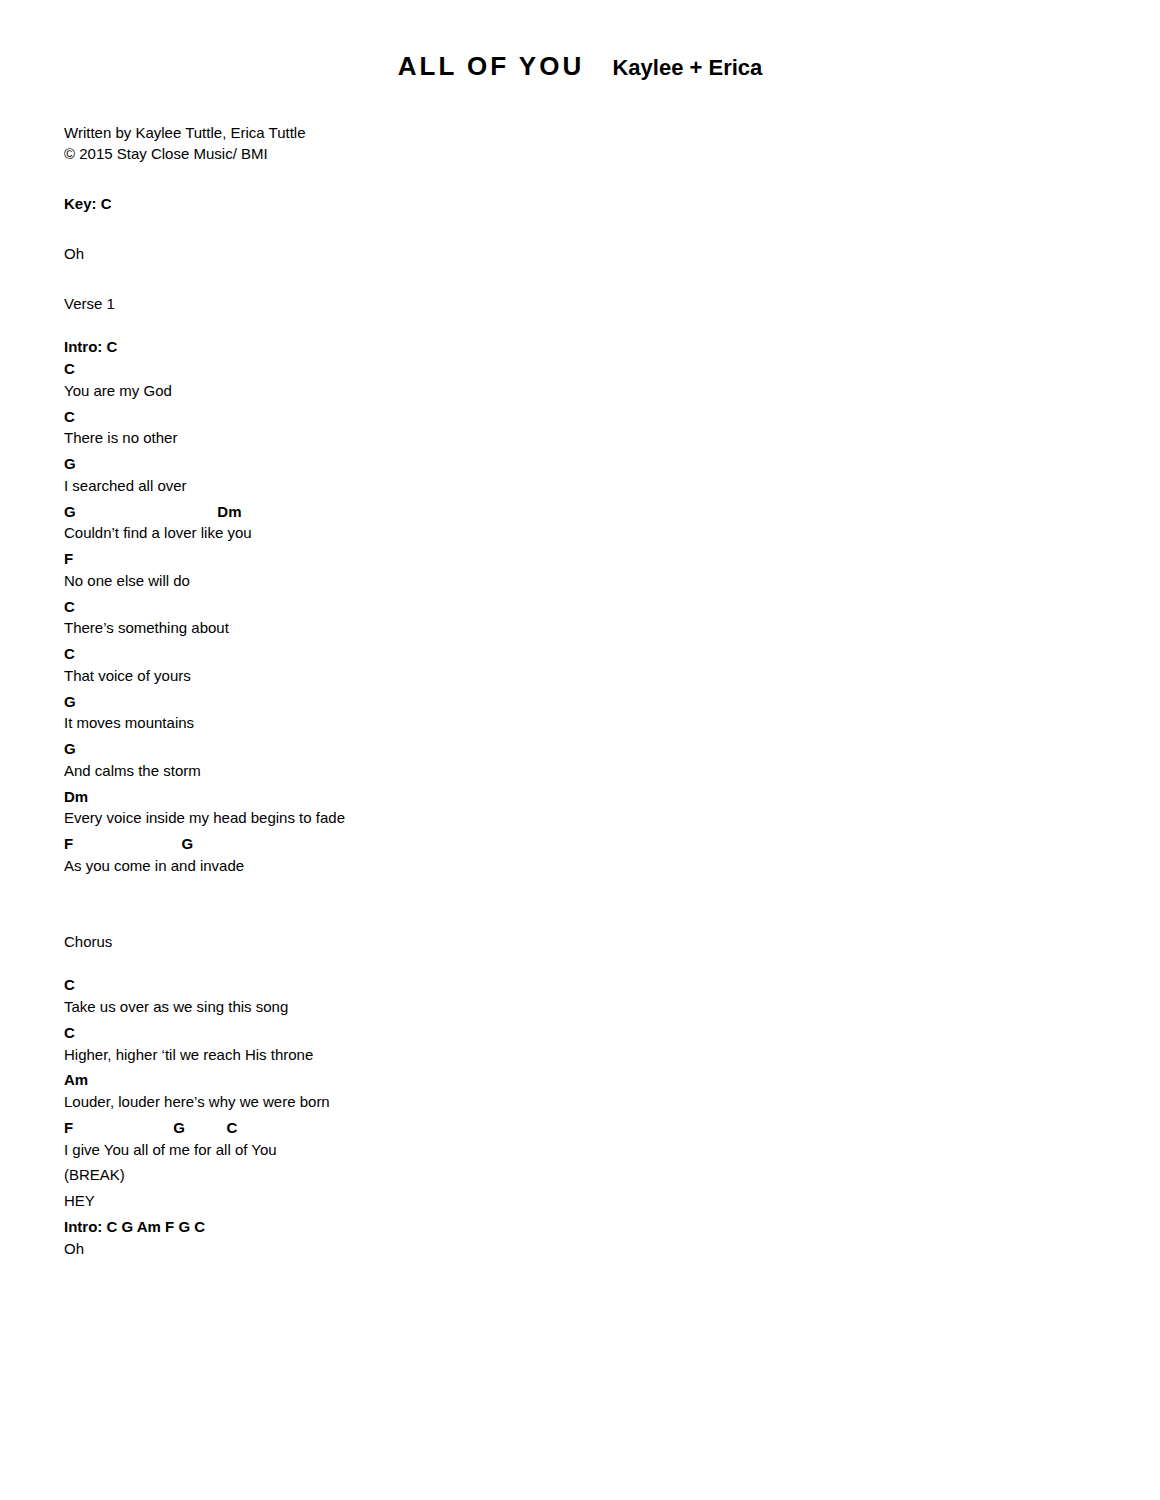ALL OF YOU Kaylee + Erica
Written by Kaylee Tuttle, Erica Tuttle
© 2015 Stay Close Music/ BMI
Key: C
Oh
Verse 1
Intro: C
C
You are my God
C
There is no other
G
I searched all over
G Dm
Couldn’t find a lover like you
F
No one else will do
C
There’s something about
C
That voice of yours
G
It moves mountains
G
And calms the storm
Dm
Every voice inside my head begins to fade
F G
As you come in and invade
Chorus
C
Take us over as we sing this song
C
Higher, higher ‘til we reach His throne
Am
Louder, louder here’s why we were born
F G C
I give You all of me for all of You
(BREAK)
HEY
Intro: C G Am F G C
Oh